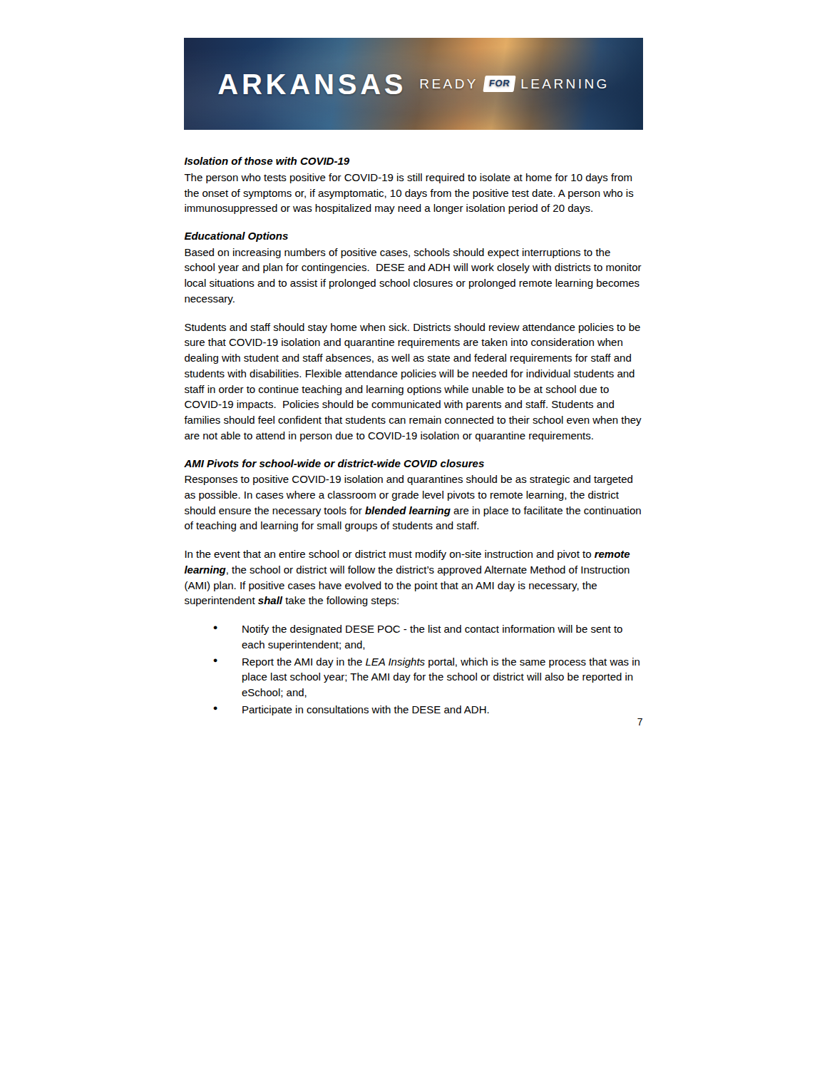Arkansas Ready for Learning
Isolation of those with COVID-19
The person who tests positive for COVID-19 is still required to isolate at home for 10 days from the onset of symptoms or, if asymptomatic, 10 days from the positive test date. A person who is immunosuppressed or was hospitalized may need a longer isolation period of 20 days.
Educational Options
Based on increasing numbers of positive cases, schools should expect interruptions to the school year and plan for contingencies. DESE and ADH will work closely with districts to monitor local situations and to assist if prolonged school closures or prolonged remote learning becomes necessary.
Students and staff should stay home when sick. Districts should review attendance policies to be sure that COVID-19 isolation and quarantine requirements are taken into consideration when dealing with student and staff absences, as well as state and federal requirements for staff and students with disabilities. Flexible attendance policies will be needed for individual students and staff in order to continue teaching and learning options while unable to be at school due to COVID-19 impacts. Policies should be communicated with parents and staff. Students and families should feel confident that students can remain connected to their school even when they are not able to attend in person due to COVID-19 isolation or quarantine requirements.
AMI Pivots for school-wide or district-wide COVID closures
Responses to positive COVID-19 isolation and quarantines should be as strategic and targeted as possible. In cases where a classroom or grade level pivots to remote learning, the district should ensure the necessary tools for blended learning are in place to facilitate the continuation of teaching and learning for small groups of students and staff.
In the event that an entire school or district must modify on-site instruction and pivot to remote learning, the school or district will follow the district’s approved Alternate Method of Instruction (AMI) plan. If positive cases have evolved to the point that an AMI day is necessary, the superintendent shall take the following steps:
Notify the designated DESE POC - the list and contact information will be sent to each superintendent; and,
Report the AMI day in the LEA Insights portal, which is the same process that was in place last school year; The AMI day for the school or district will also be reported in eSchool; and,
Participate in consultations with the DESE and ADH.
7